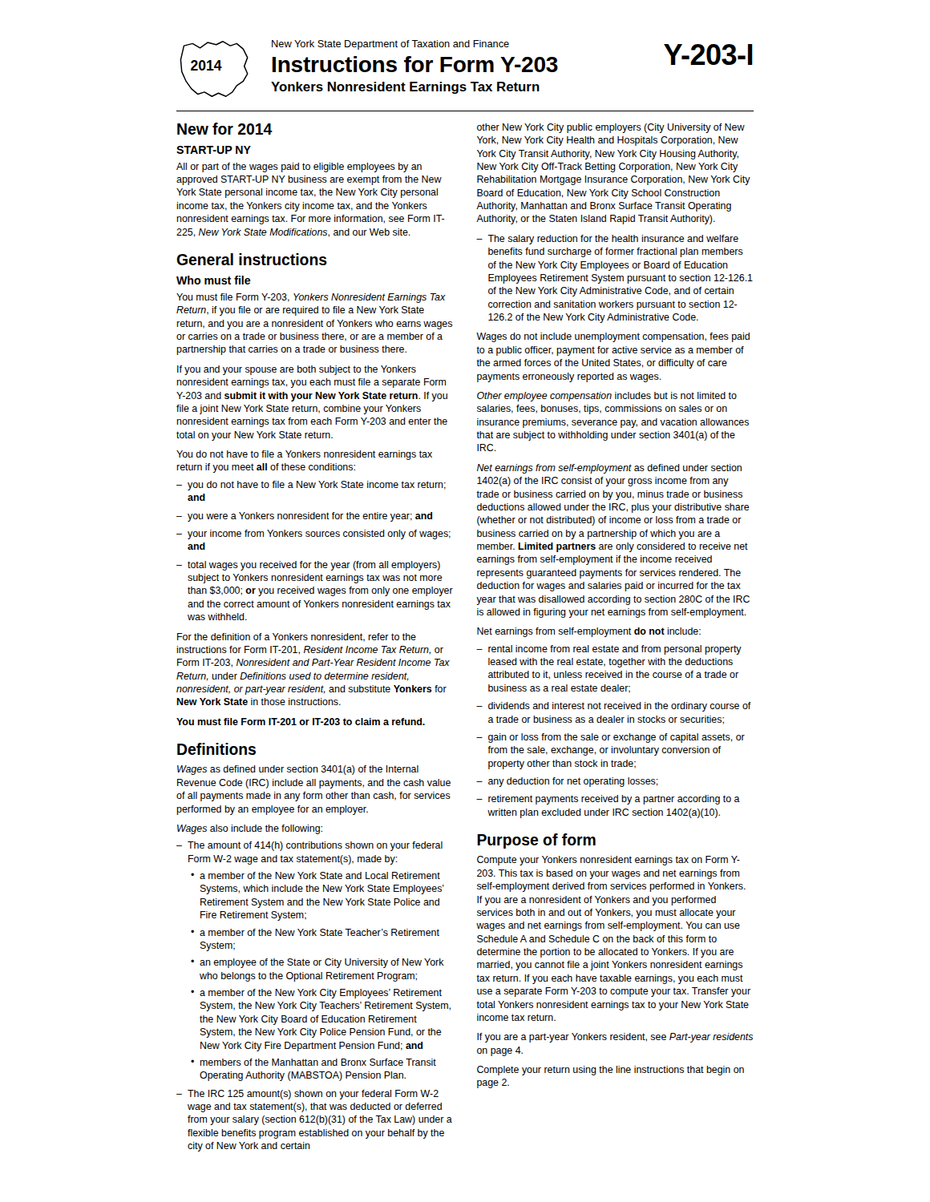2014
New York State Department of Taxation and Finance
Instructions for Form Y-203
Yonkers Nonresident Earnings Tax Return
Y-203-I
New for 2014
START-UP NY
All or part of the wages paid to eligible employees by an approved START-UP NY business are exempt from the New York State personal income tax, the New York City personal income tax, the Yonkers city income tax, and the Yonkers nonresident earnings tax. For more information, see Form IT-225, New York State Modifications, and our Web site.
General instructions
Who must file
You must file Form Y-203, Yonkers Nonresident Earnings Tax Return, if you file or are required to file a New York State return, and you are a nonresident of Yonkers who earns wages or carries on a trade or business there, or are a member of a partnership that carries on a trade or business there.
If you and your spouse are both subject to the Yonkers nonresident earnings tax, you each must file a separate Form Y-203 and submit it with your New York State return. If you file a joint New York State return, combine your Yonkers nonresident earnings tax from each Form Y-203 and enter the total on your New York State return.
You do not have to file a Yonkers nonresident earnings tax return if you meet all of these conditions:
you do not have to file a New York State income tax return; and
you were a Yonkers nonresident for the entire year; and
your income from Yonkers sources consisted only of wages; and
total wages you received for the year (from all employers) subject to Yonkers nonresident earnings tax was not more than $3,000; or you received wages from only one employer and the correct amount of Yonkers nonresident earnings tax was withheld.
For the definition of a Yonkers nonresident, refer to the instructions for Form IT-201, Resident Income Tax Return, or Form IT-203, Nonresident and Part-Year Resident Income Tax Return, under Definitions used to determine resident, nonresident, or part-year resident, and substitute Yonkers for New York State in those instructions.
You must file Form IT-201 or IT-203 to claim a refund.
Definitions
Wages as defined under section 3401(a) of the Internal Revenue Code (IRC) include all payments, and the cash value of all payments made in any form other than cash, for services performed by an employee for an employer.
Wages also include the following:
The amount of 414(h) contributions shown on your federal Form W-2 wage and tax statement(s), made by:
a member of the New York State and Local Retirement Systems, which include the New York State Employees’ Retirement System and the New York State Police and Fire Retirement System;
a member of the New York State Teacher’s Retirement System;
an employee of the State or City University of New York who belongs to the Optional Retirement Program;
a member of the New York City Employees’ Retirement System, the New York City Teachers’ Retirement System, the New York City Board of Education Retirement System, the New York City Police Pension Fund, or the New York City Fire Department Pension Fund; and
members of the Manhattan and Bronx Surface Transit Operating Authority (MABSTOA) Pension Plan.
The IRC 125 amount(s) shown on your federal Form W-2 wage and tax statement(s), that was deducted or deferred from your salary (section 612(b)(31) of the Tax Law) under a flexible benefits program established on your behalf by the city of New York and certain
other New York City public employers (City University of New York, New York City Health and Hospitals Corporation, New York City Transit Authority, New York City Housing Authority, New York City Off-Track Betting Corporation, New York City Rehabilitation Mortgage Insurance Corporation, New York City Board of Education, New York City School Construction Authority, Manhattan and Bronx Surface Transit Operating Authority, or the Staten Island Rapid Transit Authority).
The salary reduction for the health insurance and welfare benefits fund surcharge of former fractional plan members of the New York City Employees or Board of Education Employees Retirement System pursuant to section 12-126.1 of the New York City Administrative Code, and of certain correction and sanitation workers pursuant to section 12-126.2 of the New York City Administrative Code.
Wages do not include unemployment compensation, fees paid to a public officer, payment for active service as a member of the armed forces of the United States, or difficulty of care payments erroneously reported as wages.
Other employee compensation includes but is not limited to salaries, fees, bonuses, tips, commissions on sales or on insurance premiums, severance pay, and vacation allowances that are subject to withholding under section 3401(a) of the IRC.
Net earnings from self-employment as defined under section 1402(a) of the IRC consist of your gross income from any trade or business carried on by you, minus trade or business deductions allowed under the IRC, plus your distributive share (whether or not distributed) of income or loss from a trade or business carried on by a partnership of which you are a member. Limited partners are only considered to receive net earnings from self-employment if the income received represents guaranteed payments for services rendered. The deduction for wages and salaries paid or incurred for the tax year that was disallowed according to section 280C of the IRC is allowed in figuring your net earnings from self-employment.
Net earnings from self-employment do not include:
rental income from real estate and from personal property leased with the real estate, together with the deductions attributed to it, unless received in the course of a trade or business as a real estate dealer;
dividends and interest not received in the ordinary course of a trade or business as a dealer in stocks or securities;
gain or loss from the sale or exchange of capital assets, or from the sale, exchange, or involuntary conversion of property other than stock in trade;
any deduction for net operating losses;
retirement payments received by a partner according to a written plan excluded under IRC section 1402(a)(10).
Purpose of form
Compute your Yonkers nonresident earnings tax on Form Y-203. This tax is based on your wages and net earnings from self-employment derived from services performed in Yonkers. If you are a nonresident of Yonkers and you performed services both in and out of Yonkers, you must allocate your wages and net earnings from self-employment. You can use Schedule A and Schedule C on the back of this form to determine the portion to be allocated to Yonkers. If you are married, you cannot file a joint Yonkers nonresident earnings tax return. If you each have taxable earnings, you each must use a separate Form Y-203 to compute your tax. Transfer your total Yonkers nonresident earnings tax to your New York State income tax return.
If you are a part-year Yonkers resident, see Part-year residents on page 4.
Complete your return using the line instructions that begin on page 2.